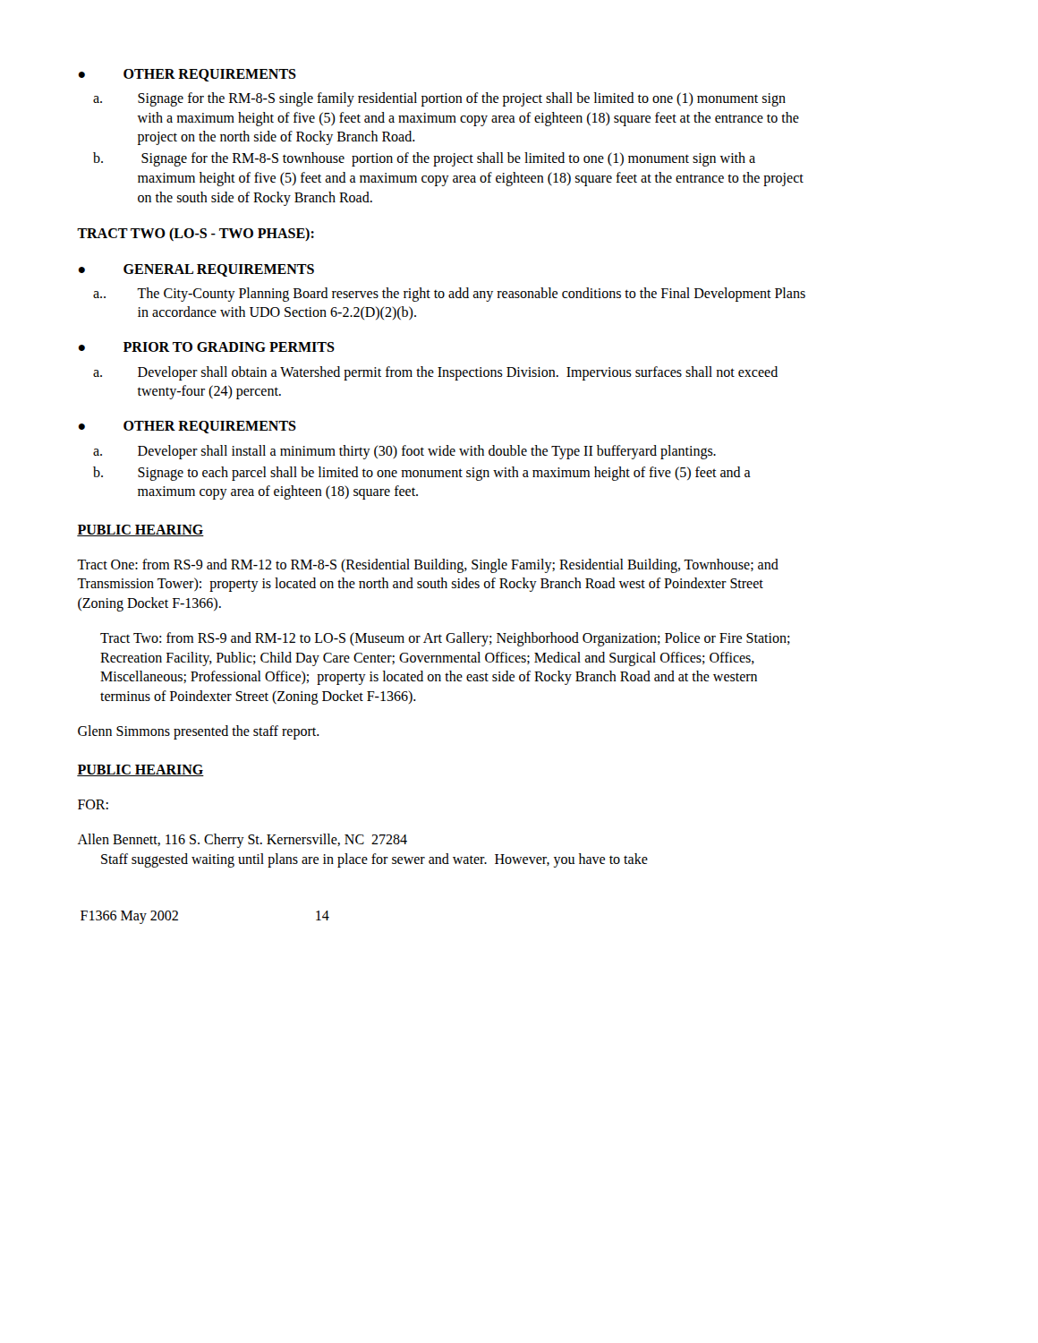● OTHER REQUIREMENTS
a. Signage for the RM-8-S single family residential portion of the project shall be limited to one (1) monument sign with a maximum height of five (5) feet and a maximum copy area of eighteen (18) square feet at the entrance to the project on the north side of Rocky Branch Road.
b. Signage for the RM-8-S townhouse portion of the project shall be limited to one (1) monument sign with a maximum height of five (5) feet and a maximum copy area of eighteen (18) square feet at the entrance to the project on the south side of Rocky Branch Road.
TRACT TWO (LO-S - TWO PHASE):
● GENERAL REQUIREMENTS
a.. The City-County Planning Board reserves the right to add any reasonable conditions to the Final Development Plans in accordance with UDO Section 6-2.2(D)(2)(b).
● PRIOR TO GRADING PERMITS
a. Developer shall obtain a Watershed permit from the Inspections Division. Impervious surfaces shall not exceed twenty-four (24) percent.
● OTHER REQUIREMENTS
a. Developer shall install a minimum thirty (30) foot wide with double the Type II bufferyard plantings.
b. Signage to each parcel shall be limited to one monument sign with a maximum height of five (5) feet and a maximum copy area of eighteen (18) square feet.
PUBLIC HEARING
Tract One: from RS-9 and RM-12 to RM-8-S (Residential Building, Single Family; Residential Building, Townhouse; and Transmission Tower): property is located on the north and south sides of Rocky Branch Road west of Poindexter Street (Zoning Docket F-1366).
Tract Two: from RS-9 and RM-12 to LO-S (Museum or Art Gallery; Neighborhood Organization; Police or Fire Station; Recreation Facility, Public; Child Day Care Center; Governmental Offices; Medical and Surgical Offices; Offices, Miscellaneous; Professional Office); property is located on the east side of Rocky Branch Road and at the western terminus of Poindexter Street (Zoning Docket F-1366).
Glenn Simmons presented the staff report.
PUBLIC HEARING
FOR:
Allen Bennett, 116 S. Cherry St. Kernersville, NC 27284
Staff suggested waiting until plans are in place for sewer and water. However, you have to take
F1366 May 2002 14